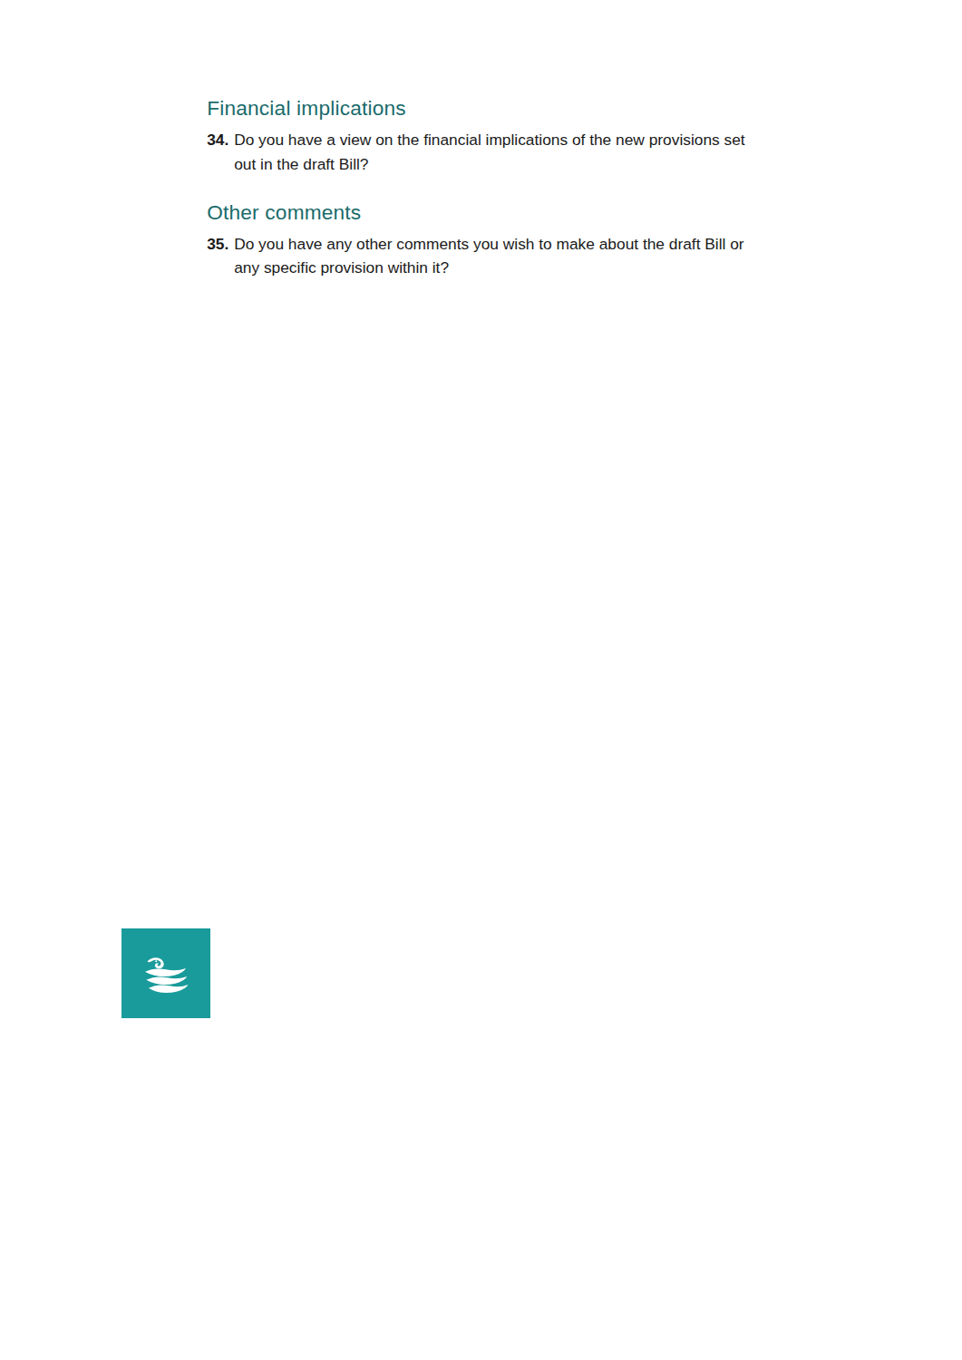Financial implications
34. Do you have a view on the financial implications of the new provisions set out in the draft Bill?
Other comments
35. Do you have any other comments you wish to make about the draft Bill or any specific provision within it?